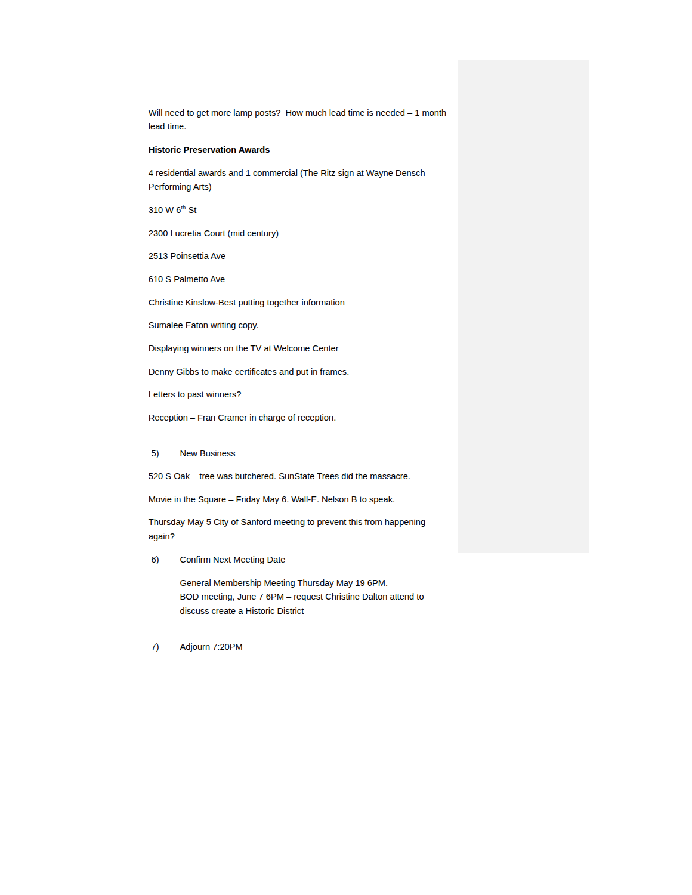Will need to get more lamp posts? How much lead time is needed – 1 month lead time.
Historic Preservation Awards
4 residential awards and 1 commercial (The Ritz sign at Wayne Densch Performing Arts)
310 W 6th St
2300 Lucretia Court (mid century)
2513 Poinsettia Ave
610 S Palmetto Ave
Christine Kinslow-Best putting together information
Sumalee Eaton writing copy.
Displaying winners on the TV at Welcome Center
Denny Gibbs to make certificates and put in frames.
Letters to past winners?
Reception – Fran Cramer in charge of reception.
5) New Business
520 S Oak – tree was butchered. SunState Trees did the massacre.
Movie in the Square – Friday May 6. Wall-E. Nelson B to speak.
Thursday May 5 City of Sanford meeting to prevent this from happening again?
6) Confirm Next Meeting Date
General Membership Meeting Thursday May 19 6PM.
BOD meeting, June 7 6PM – request Christine Dalton attend to discuss create a Historic District
7) Adjourn 7:20PM